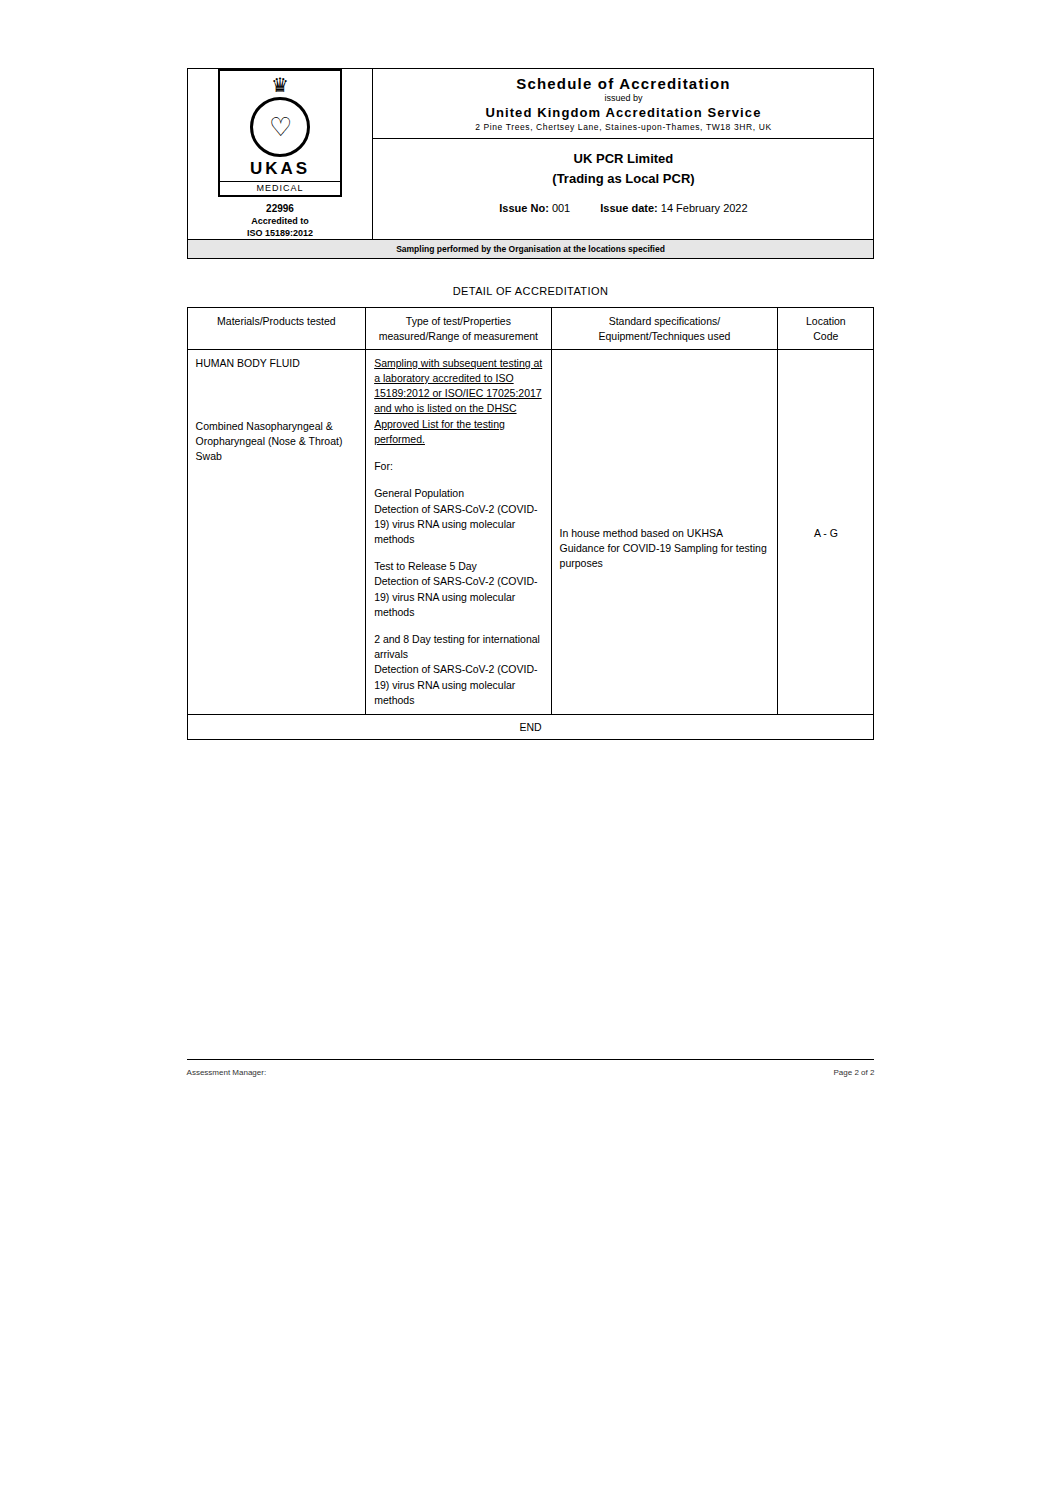| ♛ ♡ UKAS MEDICAL 22996 Accredited to ISO 15189:2012 | Schedule of Accreditation issued by United Kingdom Accreditation Service 2 Pine Trees, Chertsey Lane, Staines-upon-Thames, TW18 3HR, UK UK PCR Limited (Trading as Local PCR) Issue No: 001 Issue date: 14 February 2022 |
Sampling performed by the Organisation at the locations specified
DETAIL OF ACCREDITATION
| Materials/Products tested | Type of test/Properties measured/Range of measurement | Standard specifications/ Equipment/Techniques used | Location Code |
| --- | --- | --- | --- |
| HUMAN BODY FLUID Combined Nasopharyngeal & Oropharyngeal (Nose & Throat) Swab | Sampling with subsequent testing at a laboratory accredited to ISO 15189:2012 or ISO/IEC 17025:2017 and who is listed on the DHSC Approved List for the testing performed. For: General Population Detection of SARS-CoV-2 (COVID-19) virus RNA using molecular methods Test to Release 5 Day Detection of SARS-CoV-2 (COVID-19) virus RNA using molecular methods 2 and 8 Day testing for international arrivals Detection of SARS-CoV-2 (COVID-19) virus RNA using molecular methods | In house method based on UKHSA Guidance for COVID-19 Sampling for testing purposes | A - G |
| END |
Assessment Manager:
Page 2 of 2